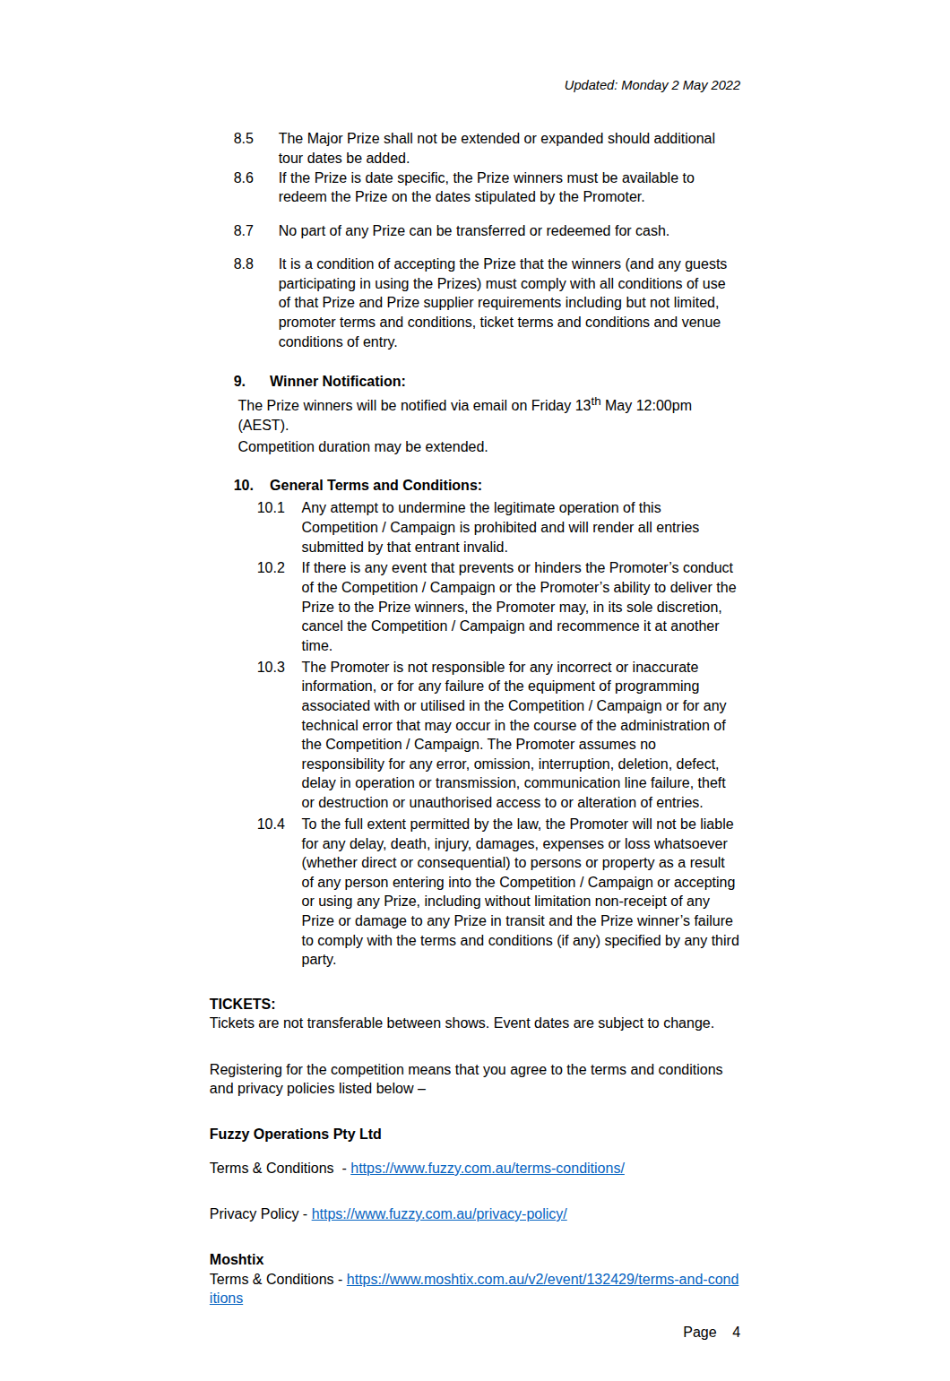Updated: Monday 2 May 2022
8.5
The Major Prize shall not be extended or expanded should additional tour dates be added.
8.6
If the Prize is date specific, the Prize winners must be available to redeem the Prize on the dates stipulated by the Promoter.
8.7
No part of any Prize can be transferred or redeemed for cash.
8.8
It is a condition of accepting the Prize that the winners (and any guests participating in using the Prizes) must comply with all conditions of use of that Prize and Prize supplier requirements including but not limited, promoter terms and conditions, ticket terms and conditions and venue conditions of entry.
9.
Winner Notification:
The Prize winners will be notified via email on Friday 13th May 12:00pm (AEST).
Competition duration may be extended.
10.
General Terms and Conditions:
10.1
Any attempt to undermine the legitimate operation of this Competition / Campaign is prohibited and will render all entries submitted by that entrant invalid.
10.2
If there is any event that prevents or hinders the Promoter’s conduct of the Competition / Campaign or the Promoter’s ability to deliver the Prize to the Prize winners, the Promoter may, in its sole discretion, cancel the Competition / Campaign and recommence it at another time.
10.3
The Promoter is not responsible for any incorrect or inaccurate information, or for any failure of the equipment of programming associated with or utilised in the Competition / Campaign or for any technical error that may occur in the course of the administration of the Competition / Campaign. The Promoter assumes no responsibility for any error, omission, interruption, deletion, defect, delay in operation or transmission, communication line failure, theft or destruction or unauthorised access to or alteration of entries.
10.4
To the full extent permitted by the law, the Promoter will not be liable for any delay, death, injury, damages, expenses or loss whatsoever (whether direct or consequential) to persons or property as a result of any person entering into the Competition / Campaign or accepting or using any Prize, including without limitation non-receipt of any Prize or damage to any Prize in transit and the Prize winner’s failure to comply with the terms and conditions (if any) specified by any third party.
TICKETS:
Tickets are not transferable between shows. Event dates are subject to change.
Registering for the competition means that you agree to the terms and conditions and privacy policies listed below –
Fuzzy Operations Pty Ltd
Terms & Conditions - https://www.fuzzy.com.au/terms-conditions/
Privacy Policy - https://www.fuzzy.com.au/privacy-policy/
Moshtix
Terms & Conditions - https://www.moshtix.com.au/v2/event/132429/terms-and-conditions
Page4